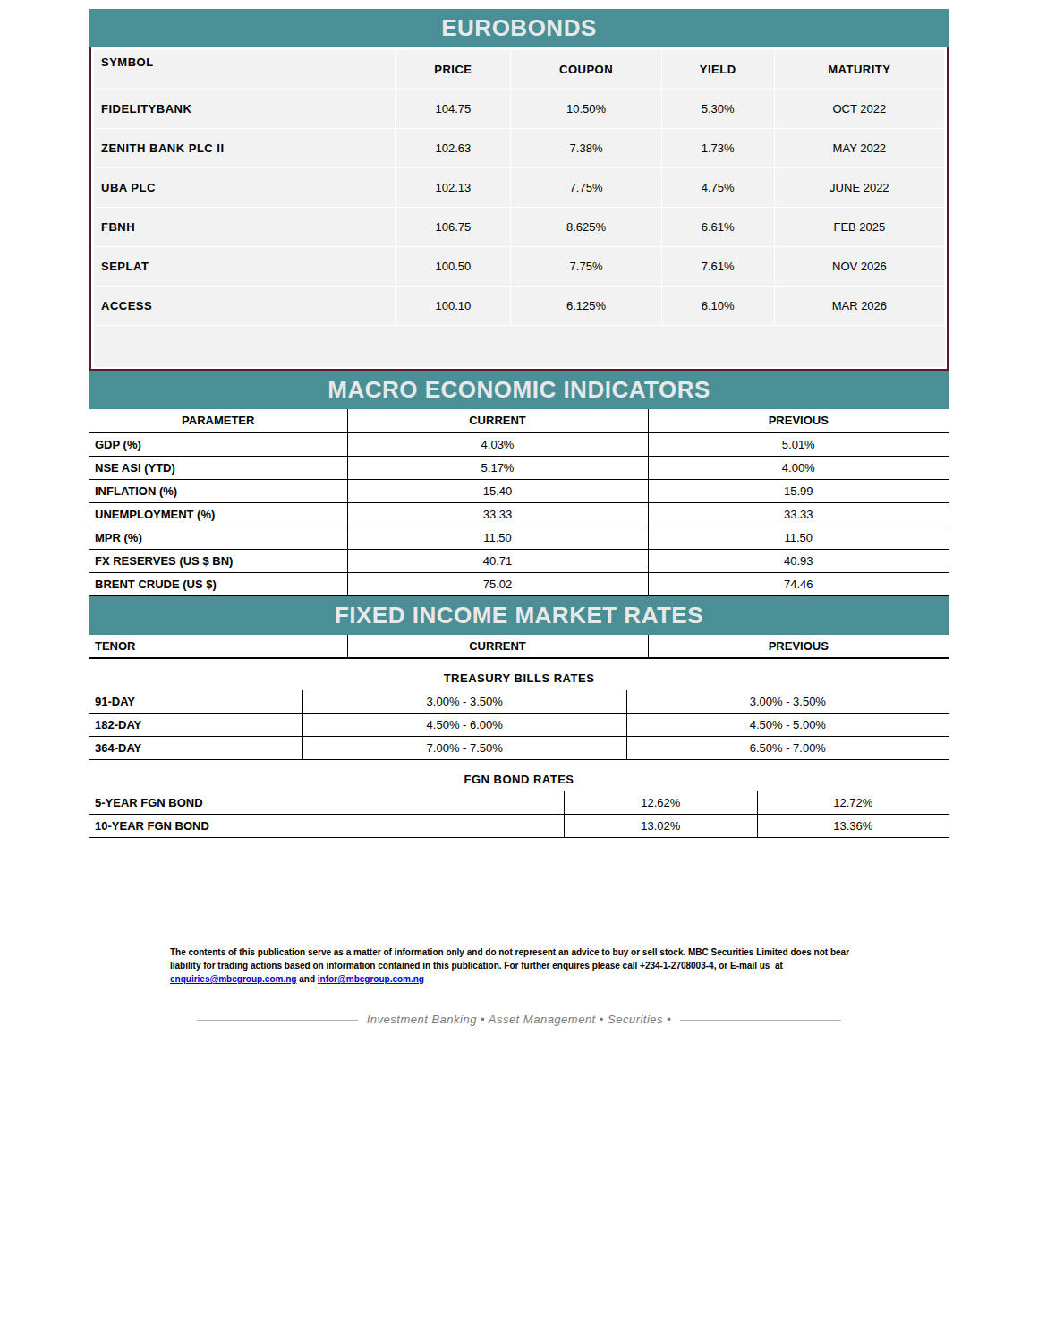EUROBONDS
| SYMBOL | PRICE | COUPON | YIELD | MATURITY |
| --- | --- | --- | --- | --- |
| FIDELITYBANK | 104.75 | 10.50% | 5.30% | OCT 2022 |
| ZENITH BANK PLC II | 102.63 | 7.38% | 1.73% | MAY 2022 |
| UBA PLC | 102.13 | 7.75% | 4.75% | JUNE 2022 |
| FBNH | 106.75 | 8.625% | 6.61% | FEB 2025 |
| SEPLAT | 100.50 | 7.75% | 7.61% | NOV 2026 |
| ACCESS | 100.10 | 6.125% | 6.10% | MAR 2026 |
MACRO ECONOMIC INDICATORS
| PARAMETER | CURRENT | PREVIOUS |
| --- | --- | --- |
| GDP (%) | 4.03% | 5.01% |
| NSE ASI (YTD) | 5.17% | 4.00% |
| INFLATION (%) | 15.40 | 15.99 |
| UNEMPLOYMENT (%) | 33.33 | 33.33 |
| MPR (%) | 11.50 | 11.50 |
| FX RESERVES (US $ BN) | 40.71 | 40.93 |
| BRENT CRUDE (US $) | 75.02 | 74.46 |
FIXED INCOME MARKET RATES
| TENOR | CURRENT | PREVIOUS |
| --- | --- | --- |
TREASURY BILLS RATES
| 91-DAY | 3.00% - 3.50% | 3.00% - 3.50% |
| 182-DAY | 4.50% - 6.00% | 4.50% - 5.00% |
| 364-DAY | 7.00% - 7.50% | 6.50% - 7.00% |
FGN BOND RATES
| 5-YEAR FGN BOND | 12.62% | 12.72% |
| 10-YEAR FGN BOND | 13.02% | 13.36% |
The contents of this publication serve as a matter of information only and do not represent an advice to buy or sell stock. MBC Securities Limited does not bear
liability for trading actions based on information contained in this publication. For further enquires please call +234-1-2708003-4, or E-mail us at
enquiries@mbcgroup.com.ng and infor@mbcgroup.com.ng
Investment Banking • Asset Management • Securities •